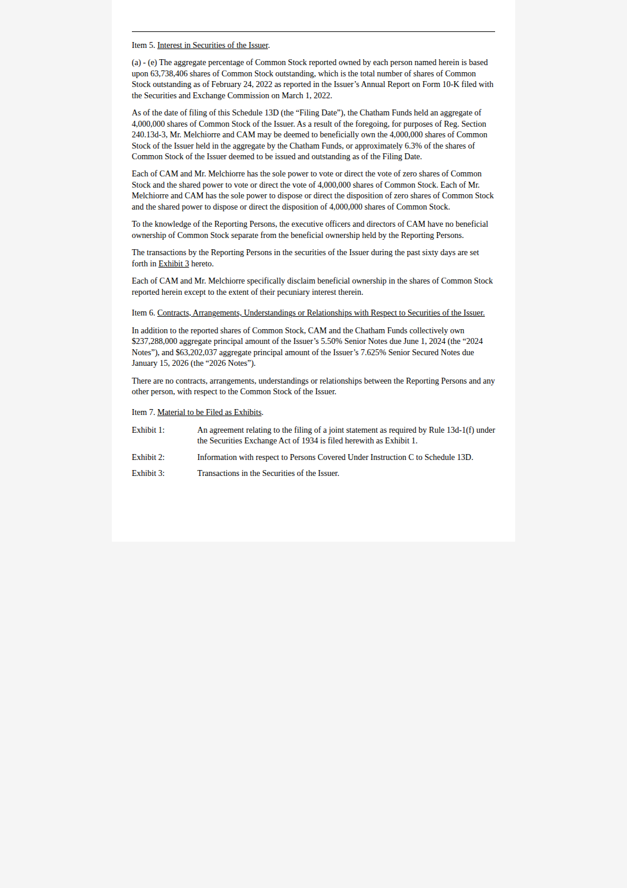Item 5. Interest in Securities of the Issuer.
(a) - (e) The aggregate percentage of Common Stock reported owned by each person named herein is based upon 63,738,406 shares of Common Stock outstanding, which is the total number of shares of Common Stock outstanding as of February 24, 2022 as reported in the Issuer’s Annual Report on Form 10-K filed with the Securities and Exchange Commission on March 1, 2022.
As of the date of filing of this Schedule 13D (the “Filing Date”), the Chatham Funds held an aggregate of 4,000,000 shares of Common Stock of the Issuer. As a result of the foregoing, for purposes of Reg. Section 240.13d-3, Mr. Melchiorre and CAM may be deemed to beneficially own the 4,000,000 shares of Common Stock of the Issuer held in the aggregate by the Chatham Funds, or approximately 6.3% of the shares of Common Stock of the Issuer deemed to be issued and outstanding as of the Filing Date.
Each of CAM and Mr. Melchiorre has the sole power to vote or direct the vote of zero shares of Common Stock and the shared power to vote or direct the vote of 4,000,000 shares of Common Stock. Each of Mr. Melchiorre and CAM has the sole power to dispose or direct the disposition of zero shares of Common Stock and the shared power to dispose or direct the disposition of 4,000,000 shares of Common Stock.
To the knowledge of the Reporting Persons, the executive officers and directors of CAM have no beneficial ownership of Common Stock separate from the beneficial ownership held by the Reporting Persons.
The transactions by the Reporting Persons in the securities of the Issuer during the past sixty days are set forth in Exhibit 3 hereto.
Each of CAM and Mr. Melchiorre specifically disclaim beneficial ownership in the shares of Common Stock reported herein except to the extent of their pecuniary interest therein.
Item 6. Contracts, Arrangements, Understandings or Relationships with Respect to Securities of the Issuer.
In addition to the reported shares of Common Stock, CAM and the Chatham Funds collectively own $237,288,000 aggregate principal amount of the Issuer’s 5.50% Senior Notes due June 1, 2024 (the “2024 Notes”), and $63,202,037 aggregate principal amount of the Issuer’s 7.625% Senior Secured Notes due January 15, 2026 (the “2026 Notes”).
There are no contracts, arrangements, understandings or relationships between the Reporting Persons and any other person, with respect to the Common Stock of the Issuer.
Item 7. Material to be Filed as Exhibits.
| Exhibit 1: | An agreement relating to the filing of a joint statement as required by Rule 13d-1(f) under the Securities Exchange Act of 1934 is filed herewith as Exhibit 1. |
| Exhibit 2: | Information with respect to Persons Covered Under Instruction C to Schedule 13D. |
| Exhibit 3: | Transactions in the Securities of the Issuer. |